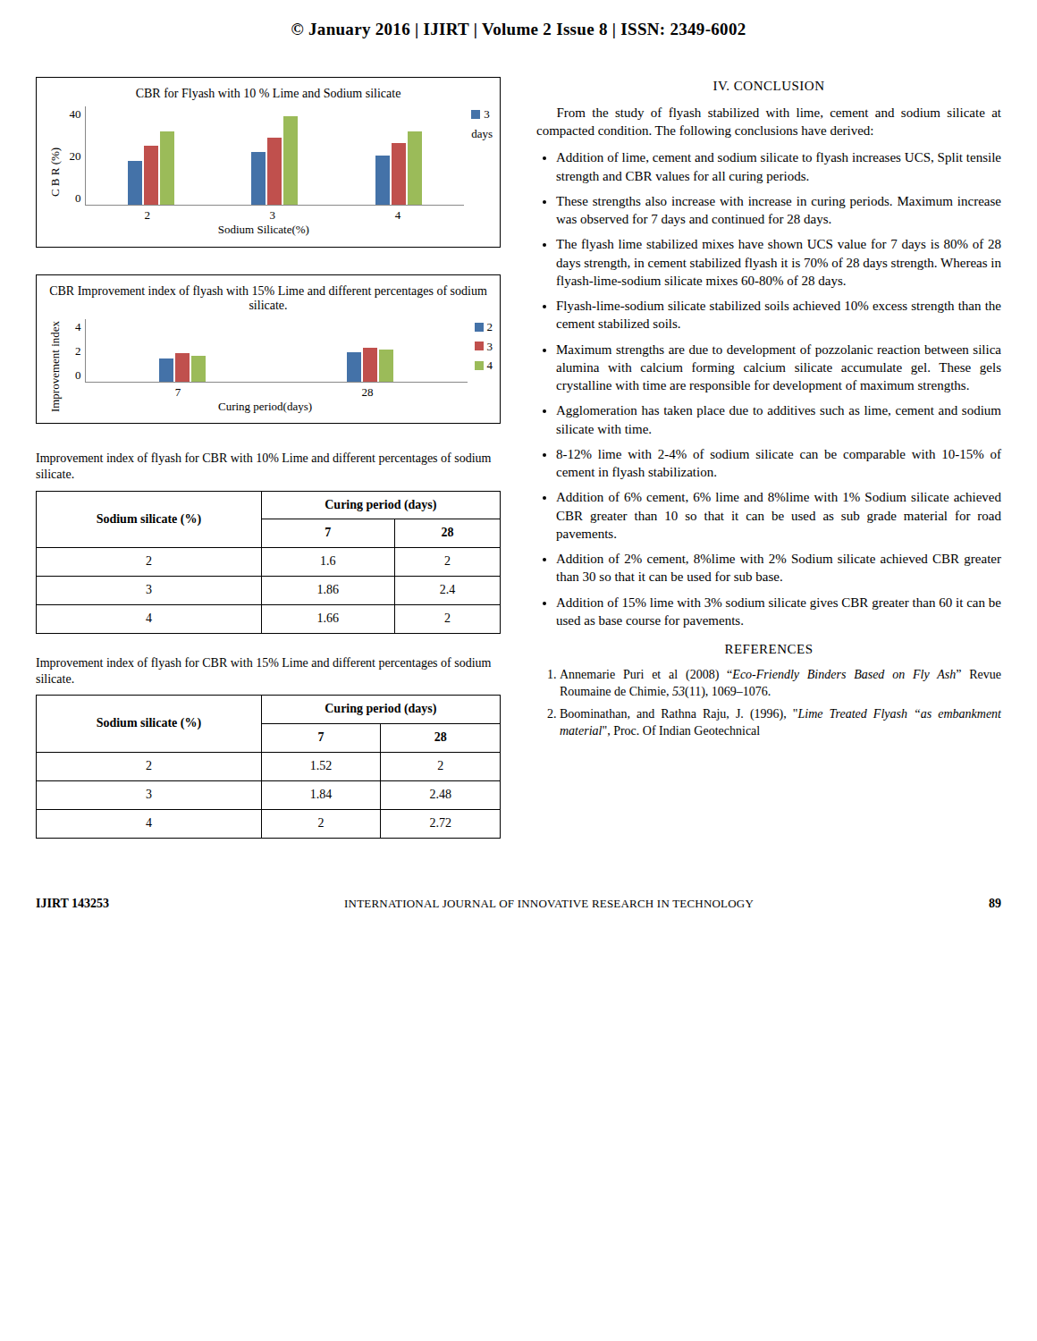© January 2016 | IJIRT | Volume 2 Issue 8 | ISSN: 2349-6002
CBR for Flyash with 10 % Lime and Sodium silicate
C B R (%)
40 20 0
2 3 4
Sodium Silicate(%)
3
days
CBR Improvement index of flyash with 15% Lime and different percentages of sodium silicate.
Improvement index
4 2 0
7 28
Curing period(days)
2
3
4
Improvement index of flyash for CBR with 10% Lime and different percentages of sodium silicate.
| Sodium silicate (%) | Curing period (days) |
| --- | --- |
| 7 | 28 |
| 2 | 1.6 | 2 |
| 3 | 1.86 | 2.4 |
| 4 | 1.66 | 2 |
Improvement index of flyash for CBR with 15% Lime and different percentages of sodium silicate.
| Sodium silicate (%) | Curing period (days) |
| --- | --- |
| 7 | 28 |
| 2 | 1.52 | 2 |
| 3 | 1.84 | 2.48 |
| 4 | 2 | 2.72 |
IV. CONCLUSION
From the study of flyash stabilized with lime, cement and sodium silicate at compacted condition. The following conclusions have derived:
Addition of lime, cement and sodium silicate to flyash increases UCS, Split tensile strength and CBR values for all curing periods.
These strengths also increase with increase in curing periods. Maximum increase was observed for 7 days and continued for 28 days.
The flyash lime stabilized mixes have shown UCS value for 7 days is 80% of 28 days strength, in cement stabilized flyash it is 70% of 28 days strength. Whereas in flyash-lime-sodium silicate mixes 60-80% of 28 days.
Flyash-lime-sodium silicate stabilized soils achieved 10% excess strength than the cement stabilized soils.
Maximum strengths are due to development of pozzolanic reaction between silica alumina with calcium forming calcium silicate accumulate gel. These gels crystalline with time are responsible for development of maximum strengths.
Agglomeration has taken place due to additives such as lime, cement and sodium silicate with time.
8-12% lime with 2-4% of sodium silicate can be comparable with 10-15% of cement in flyash stabilization.
Addition of 6% cement, 6% lime and 8%lime with 1% Sodium silicate achieved CBR greater than 10 so that it can be used as sub grade material for road pavements.
Addition of 2% cement, 8%lime with 2% Sodium silicate achieved CBR greater than 30 so that it can be used for sub base.
Addition of 15% lime with 3% sodium silicate gives CBR greater than 60 it can be used as base course for pavements.
REFERENCES
Annemarie Puri et al (2008) “Eco-Friendly Binders Based on Fly Ash” Revue Roumaine de Chimie, 53(11), 1069–1076.
Boominathan, and Rathna Raju, J. (1996), "Lime Treated Flyash “as embankment material", Proc. Of Indian Geotechnical
IJIRT 143253 INTERNATIONAL JOURNAL OF INNOVATIVE RESEARCH IN TECHNOLOGY 89